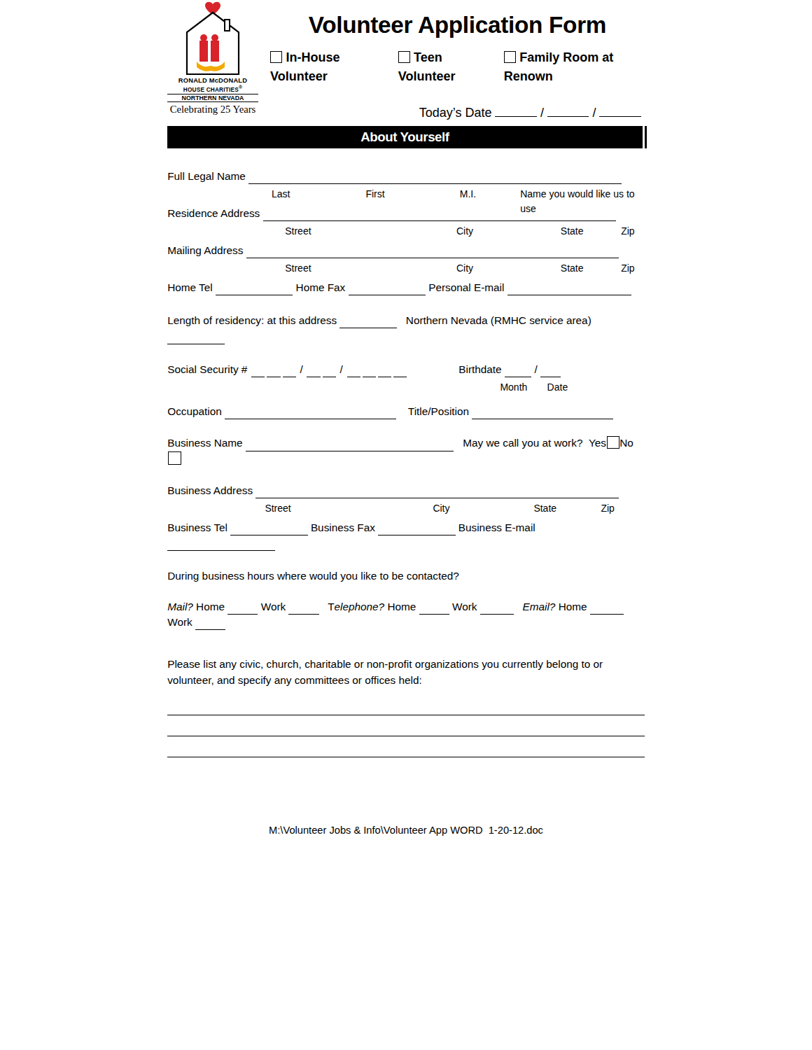RONALD McDONALD
HOUSE CHARITIES®
NORTHERN NEVADA
Celebrating 25 Years
Volunteer Application Form
In-House Volunteer Teen Volunteer Family Room at Renown
Today’s Date / /
About Yourself
Full Legal Name
Last First M.I. Name you would like us to use
Residence Address
Street City State Zip
Mailing Address
Street City State Zip
Home Tel Home Fax Personal E-mail
Length of residency: at this address Northern Nevada (RMHC service area)
Social Security # / / Birthdate /
Month Date
Occupation Title/Position
Business Name May we call you at work? Yes No
Business Address
Street City State Zip
Business Tel Business Fax Business E-mail
During business hours where would you like to be contacted?
Mail? Home Work Telephone? Home Work Email? Home Work
Please list any civic, church, charitable or non-profit organizations you currently belong to or volunteer, and specify any committees or offices held:
M:\Volunteer Jobs & Info\Volunteer App WORD 1-20-12.doc